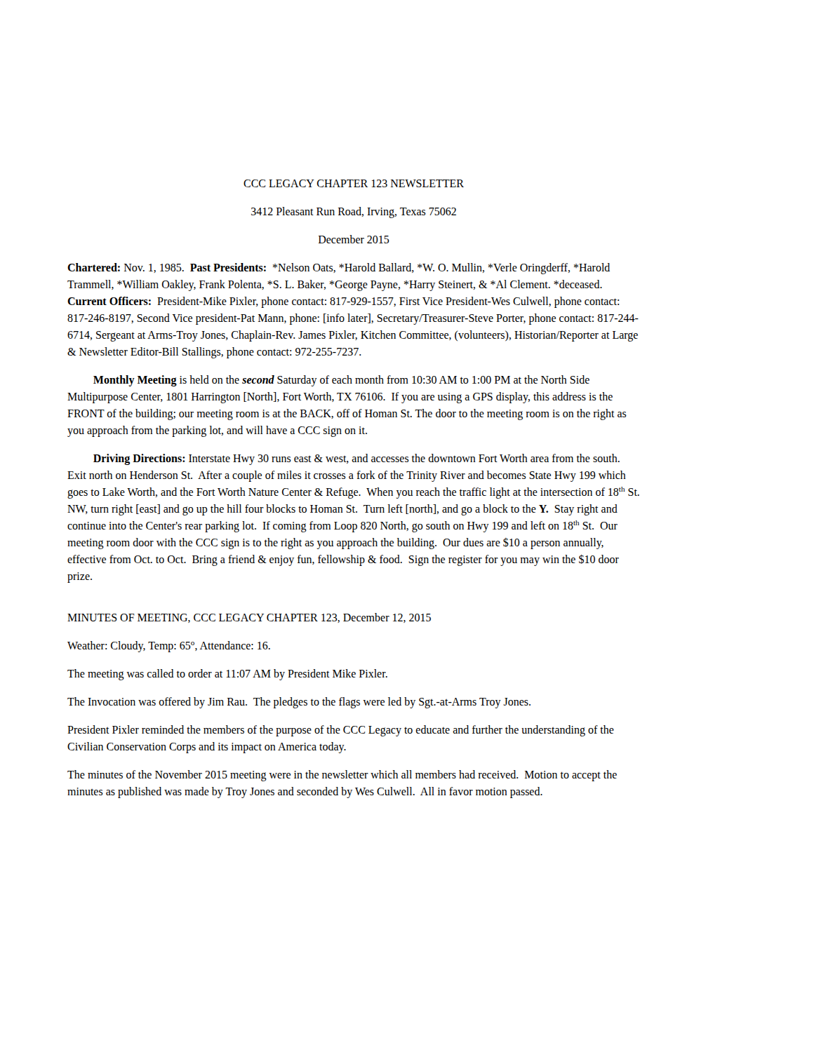CCC LEGACY CHAPTER 123 NEWSLETTER
3412 Pleasant Run Road, Irving, Texas 75062
December 2015
Chartered: Nov. 1, 1985. Past Presidents: *Nelson Oats, *Harold Ballard, *W. O. Mullin, *Verle Oringderff, *Harold Trammell, *William Oakley, Frank Polenta, *S. L. Baker, *George Payne, *Harry Steinert, & *Al Clement. *deceased. Current Officers: President-Mike Pixler, phone contact: 817-929-1557, First Vice President-Wes Culwell, phone contact: 817-246-8197, Second Vice president-Pat Mann, phone: [info later], Secretary/Treasurer-Steve Porter, phone contact: 817-244-6714, Sergeant at Arms-Troy Jones, Chaplain-Rev. James Pixler, Kitchen Committee, (volunteers), Historian/Reporter at Large & Newsletter Editor-Bill Stallings, phone contact: 972-255-7237.
Monthly Meeting is held on the second Saturday of each month from 10:30 AM to 1:00 PM at the North Side Multipurpose Center, 1801 Harrington [North], Fort Worth, TX 76106. If you are using a GPS display, this address is the FRONT of the building; our meeting room is at the BACK, off of Homan St. The door to the meeting room is on the right as you approach from the parking lot, and will have a CCC sign on it.
Driving Directions: Interstate Hwy 30 runs east & west, and accesses the downtown Fort Worth area from the south. Exit north on Henderson St. After a couple of miles it crosses a fork of the Trinity River and becomes State Hwy 199 which goes to Lake Worth, and the Fort Worth Nature Center & Refuge. When you reach the traffic light at the intersection of 18th St. NW, turn right [east] and go up the hill four blocks to Homan St. Turn left [north], and go a block to the Y. Stay right and continue into the Center's rear parking lot. If coming from Loop 820 North, go south on Hwy 199 and left on 18th St. Our meeting room door with the CCC sign is to the right as you approach the building. Our dues are $10 a person annually, effective from Oct. to Oct. Bring a friend & enjoy fun, fellowship & food. Sign the register for you may win the $10 door prize.
MINUTES OF MEETING, CCC LEGACY CHAPTER 123, December 12, 2015
Weather: Cloudy, Temp: 65o, Attendance: 16.
The meeting was called to order at 11:07 AM by President Mike Pixler.
The Invocation was offered by Jim Rau. The pledges to the flags were led by Sgt.-at-Arms Troy Jones.
President Pixler reminded the members of the purpose of the CCC Legacy to educate and further the understanding of the Civilian Conservation Corps and its impact on America today.
The minutes of the November 2015 meeting were in the newsletter which all members had received. Motion to accept the minutes as published was made by Troy Jones and seconded by Wes Culwell. All in favor motion passed.